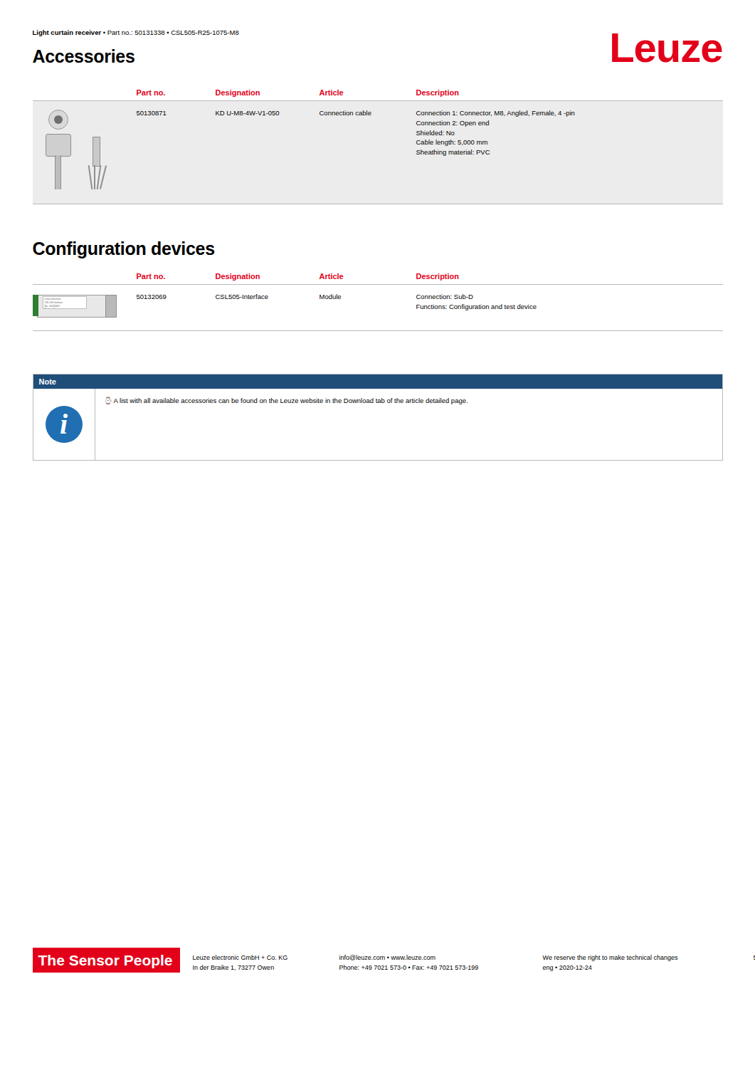Light curtain receiver • Part no.: 50131338 • CSL505-R25-1075-M8
Leuze
Accessories
| | Part no. | Designation | Article | Description |
| --- | --- | --- | --- | --- |
| | 50130871 | KD U-M8-4W-V1-050 | Connection cable | Connection 1: Connector, M8, Angled, Female, 4 -pin Connection 2: Open end Shielded: No Cable length: 5,000 mm Sheathing material: PVC |
Configuration devices
| | Part no. | Designation | Article | Description |
| --- | --- | --- | --- | --- |
| Leuze electronic CSL 505 Interface No.: 50132069 Made in Germany | 50132069 | CSL505-Interface | Module | Connection: Sub-D Functions: Configuration and test device |
Note
i
⌚ A list with all available accessories can be found on the Leuze website in the Download tab of the article detailed page.
The Sensor People
Leuze electronic GmbH + Co. KG
In der Braike 1, 73277 Owen
info@leuze.com • www.leuze.com
Phone: +49 7021 573-0 • Fax: +49 7021 573-199
We reserve the right to make technical changes
eng • 2020-12-24
5/5